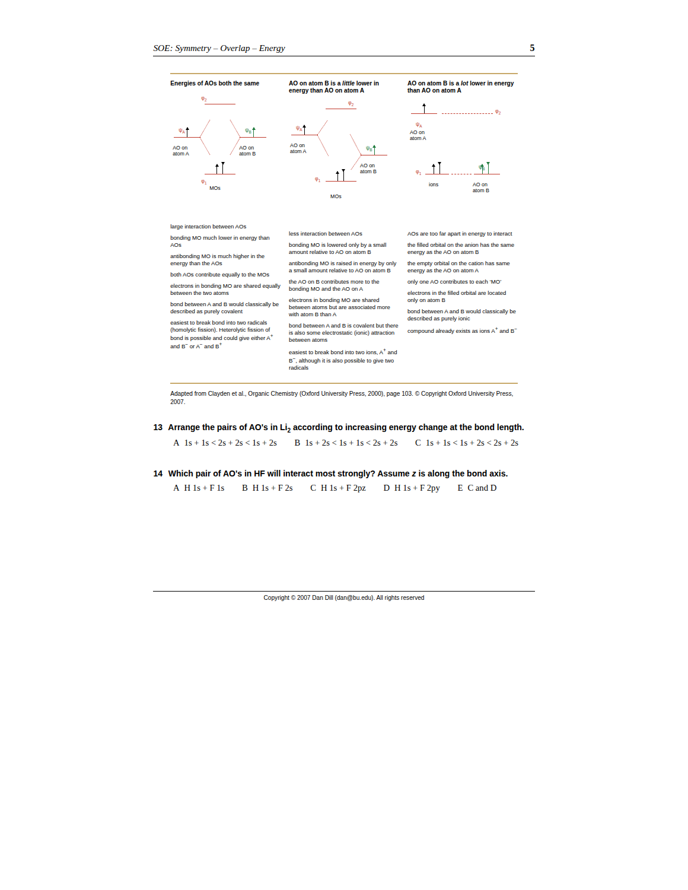SOE: Symmetry – Overlap – Energy
5
Energies of AOs both the same
φ2
ψA
AO on
atom A
ψB
AO on
atom B
φ1
MOs
large interaction between AOs
bonding MO much lower in energy than AOs
antibonding MO is much higher in the energy than the AOs
both AOs contribute equally to the MOs
electrons in bonding MO are shared equally between the two atoms
bond between A and B would classically be described as purely covalent
easiest to break bond into two radicals (homolytic fission). Heterolytic fission of bond is possible and could give either A+ and B− or A− and B+
AO on atom B is a little lower in energy than AO on atom A
φ2
ψA
AO on
atom A
ψB
AO on
atom B
φ1
MOs
less interaction between AOs
bonding MO is lowered only by a small amount relative to AO on atom B
antibonding MO is raised in energy by only a small amount relative to AO on atom B
the AO on B contributes more to the bonding MO and the AO on A
electrons in bonding MO are shared between atoms but are associated more with atom B than A
bond between A and B is covalent but there is also some electrostatic (ionic) attraction between atoms
easiest to break bond into two ions, A+ and B−, although it is also possible to give two radicals
AO on atom B is a lot lower in energy than AO on atom A
φ2
ψA
AO on
atom A
φ1
ψB
AO on
atom B
ions
AOs are too far apart in energy to interact
the filled orbital on the anion has the same energy as the AO on atom B
the empty orbital on the cation has same energy as the AO on atom A
only one AO contributes to each ‘MO’
electrons in the filled orbital are located only on atom B
bond between A and B would classically be described as purely ionic
compound already exists as ions A+ and B−
Adapted from Clayden et al., Organic Chemistry (Oxford University Press, 2000), page 103. © Copyright Oxford University Press, 2007.
13 Arrange the pairs of AO's in Li2 according to increasing energy change at the bond length.
A1s + 1s < 2s + 2s < 1s + 2s B1s + 2s < 1s + 1s < 2s + 2s C1s + 1s < 1s + 2s < 2s + 2s
14 Which pair of AO's in HF will interact most strongly? Assume z is along the bond axis.
AH 1s + F 1s BH 1s + F 2s CH 1s + F 2pz DH 1s + F 2py EC and D
Copyright © 2007 Dan Dill (dan@bu.edu). All rights reserved